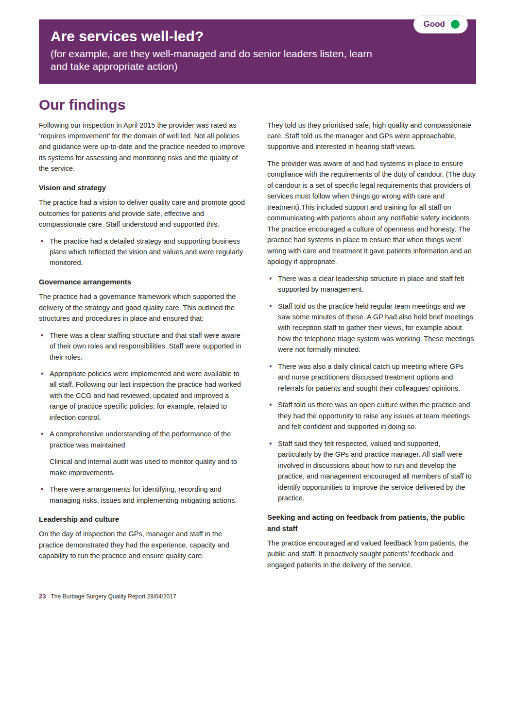Good
Are services well-led?
(for example, are they well-managed and do senior leaders listen, learn and take appropriate action)
Our findings
Following our inspection in April 2015 the provider was rated as ‘requires improvement’ for the domain of well led. Not all policies and guidance were up-to-date and the practice needed to improve its systems for assessing and monitoring risks and the quality of the service.
Vision and strategy
The practice had a vision to deliver quality care and promote good outcomes for patients and provide safe, effective and compassionate care. Staff understood and supported this.
The practice had a detailed strategy and supporting business plans which reflected the vision and values and were regularly monitored.
Governance arrangements
The practice had a governance framework which supported the delivery of the strategy and good quality care. This outlined the structures and procedures in place and ensured that:
There was a clear staffing structure and that staff were aware of their own roles and responsibilities. Staff were supported in their roles.
Appropriate policies were implemented and were available to all staff. Following our last inspection the practice had worked with the CCG and had reviewed, updated and improved a range of practice specific policies, for example, related to infection control.
A comprehensive understanding of the performance of the practice was maintained
Clinical and internal audit was used to monitor quality and to make improvements.
There were arrangements for identifying, recording and managing risks, issues and implementing mitigating actions.
Leadership and culture
On the day of inspection the GPs, manager and staff in the practice demonstrated they had the experience, capacity and capability to run the practice and ensure quality care.
They told us they prioritised safe, high quality and compassionate care. Staff told us the manager and GPs were approachable, supportive and interested in hearing staff views.
The provider was aware of and had systems in place to ensure compliance with the requirements of the duty of candour. (The duty of candour is a set of specific legal requirements that providers of services must follow when things go wrong with care and treatment).This included support and training for all staff on communicating with patients about any notifiable safety incidents. The practice encouraged a culture of openness and honesty. The practice had systems in place to ensure that when things went wrong with care and treatment it gave patients information and an apology if appropriate.
There was a clear leadership structure in place and staff felt supported by management.
Staff told us the practice held regular team meetings and we saw some minutes of these. A GP had also held brief meetings with reception staff to gather their views, for example about how the telephone triage system was working. These meetings were not formally minuted.
There was also a daily clinical catch up meeting where GPs and nurse practitioners discussed treatment options and referrals for patients and sought their colleagues’ opinions.
Staff told us there was an open culture within the practice and they had the opportunity to raise any issues at team meetings and felt confident and supported in doing so.
Staff said they felt respected, valued and supported, particularly by the GPs and practice manager. All staff were involved in discussions about how to run and develop the practice, and management encouraged all members of staff to identify opportunities to improve the service delivered by the practice.
Seeking and acting on feedback from patients, the public and staff
The practice encouraged and valued feedback from patients, the public and staff. It proactively sought patients’ feedback and engaged patients in the delivery of the service.
23 The Burbage Surgery Quality Report 28/04/2017